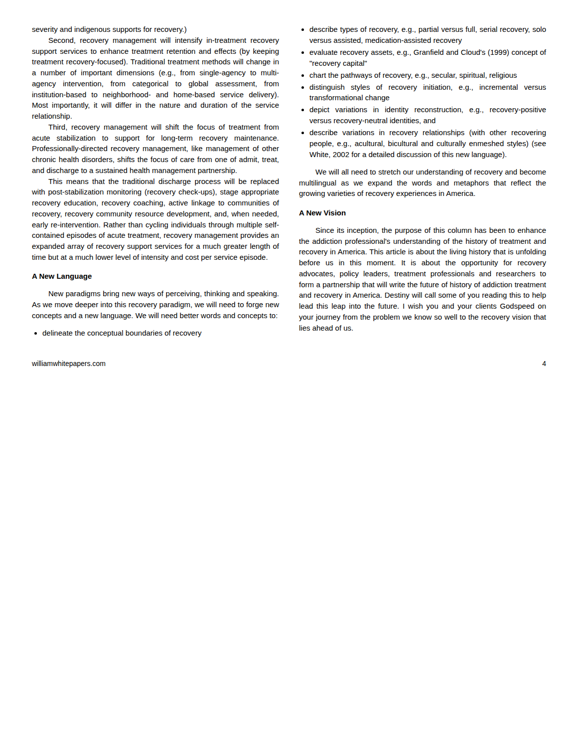severity and indigenous supports for recovery.)
Second, recovery management will intensify in-treatment recovery support services to enhance treatment retention and effects (by keeping treatment recovery-focused). Traditional treatment methods will change in a number of important dimensions (e.g., from single-agency to multi-agency intervention, from categorical to global assessment, from institution-based to neighborhood- and home-based service delivery). Most importantly, it will differ in the nature and duration of the service relationship.
Third, recovery management will shift the focus of treatment from acute stabilization to support for long-term recovery maintenance. Professionally-directed recovery management, like management of other chronic health disorders, shifts the focus of care from one of admit, treat, and discharge to a sustained health management partnership.
This means that the traditional discharge process will be replaced with post-stabilization monitoring (recovery check-ups), stage appropriate recovery education, recovery coaching, active linkage to communities of recovery, recovery community resource development, and, when needed, early re-intervention. Rather than cycling individuals through multiple self-contained episodes of acute treatment, recovery management provides an expanded array of recovery support services for a much greater length of time but at a much lower level of intensity and cost per service episode.
A New Language
New paradigms bring new ways of perceiving, thinking and speaking. As we move deeper into this recovery paradigm, we will need to forge new concepts and a new language. We will need better words and concepts to:
delineate the conceptual boundaries of recovery
describe types of recovery, e.g., partial versus full, serial recovery, solo versus assisted, medication-assisted recovery
evaluate recovery assets, e.g., Granfield and Cloud's (1999) concept of "recovery capital"
chart the pathways of recovery, e.g., secular, spiritual, religious
distinguish styles of recovery initiation, e.g., incremental versus transformational change
depict variations in identity reconstruction, e.g., recovery-positive versus recovery-neutral identities, and
describe variations in recovery relationships (with other recovering people, e.g., acultural, bicultural and culturally enmeshed styles) (see White, 2002 for a detailed discussion of this new language).
We will all need to stretch our understanding of recovery and become multilingual as we expand the words and metaphors that reflect the growing varieties of recovery experiences in America.
A New Vision
Since its inception, the purpose of this column has been to enhance the addiction professional's understanding of the history of treatment and recovery in America. This article is about the living history that is unfolding before us in this moment. It is about the opportunity for recovery advocates, policy leaders, treatment professionals and researchers to form a partnership that will write the future of history of addiction treatment and recovery in America. Destiny will call some of you reading this to help lead this leap into the future. I wish you and your clients Godspeed on your journey from the problem we know so well to the recovery vision that lies ahead of us.
williamwhitepapers.com 4